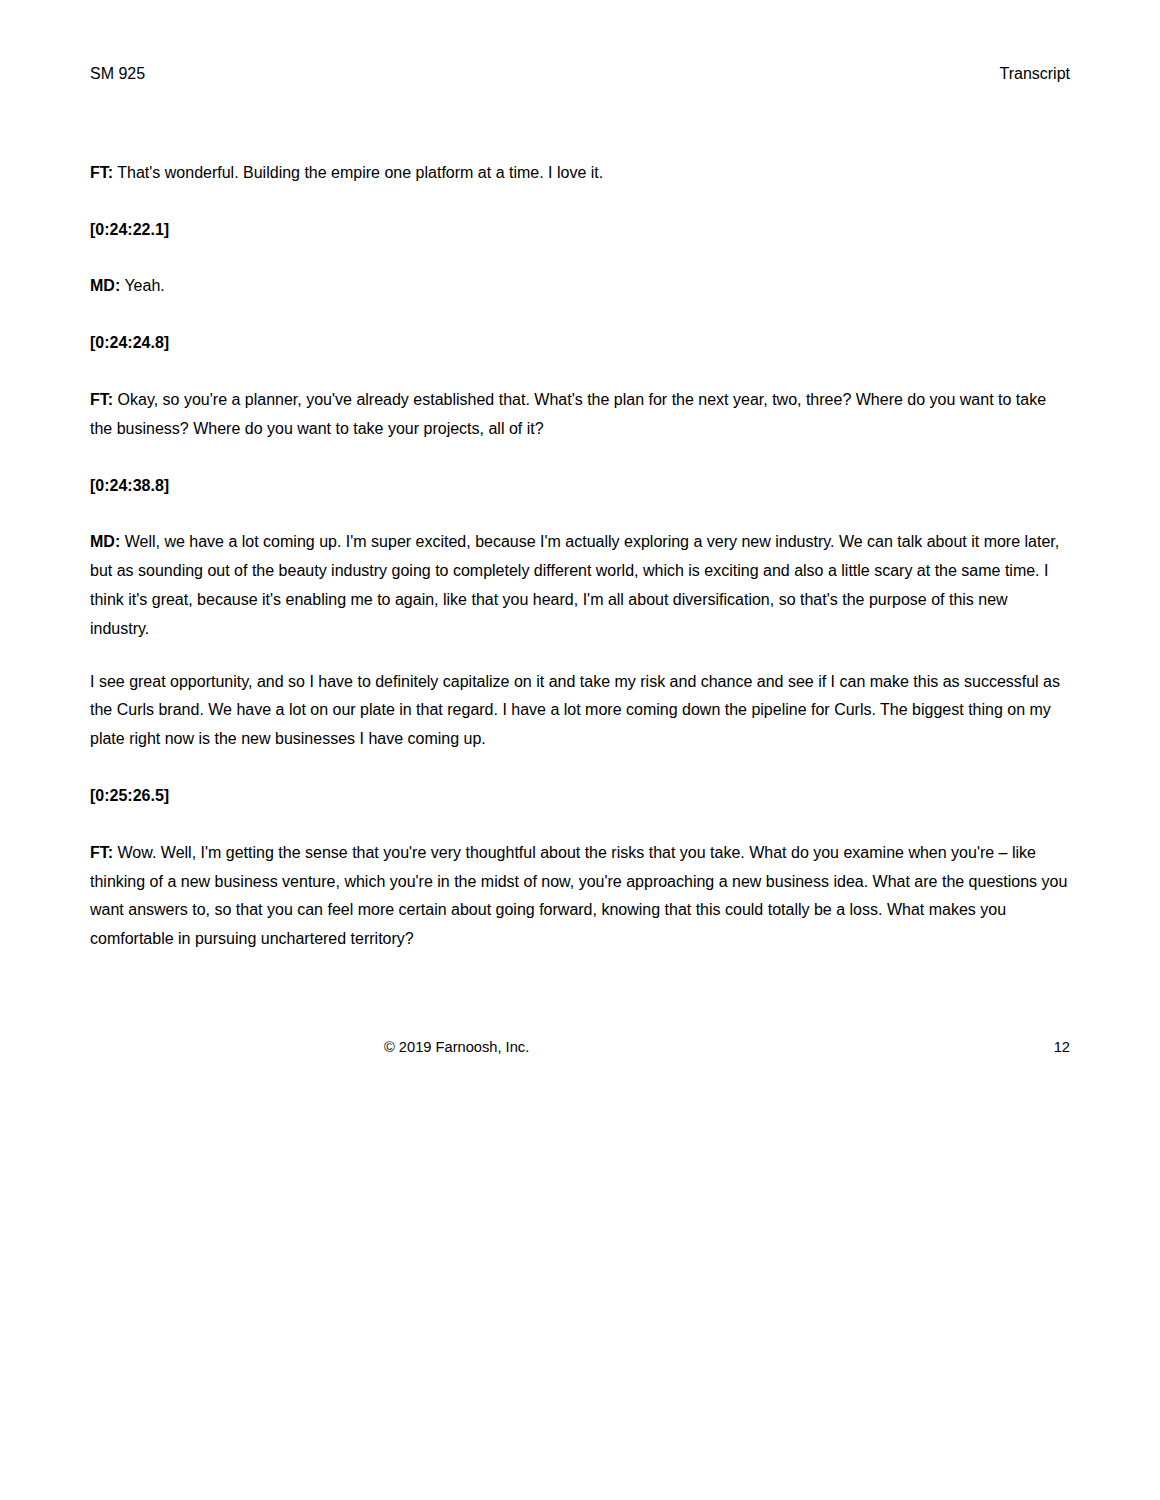SM 925 Transcript
FT: That's wonderful. Building the empire one platform at a time. I love it.
[0:24:22.1]
MD: Yeah.
[0:24:24.8]
FT: Okay, so you're a planner, you've already established that. What's the plan for the next year, two, three? Where do you want to take the business? Where do you want to take your projects, all of it?
[0:24:38.8]
MD: Well, we have a lot coming up. I'm super excited, because I'm actually exploring a very new industry. We can talk about it more later, but as sounding out of the beauty industry going to completely different world, which is exciting and also a little scary at the same time. I think it's great, because it's enabling me to again, like that you heard, I'm all about diversification, so that's the purpose of this new industry.
I see great opportunity, and so I have to definitely capitalize on it and take my risk and chance and see if I can make this as successful as the Curls brand. We have a lot on our plate in that regard. I have a lot more coming down the pipeline for Curls. The biggest thing on my plate right now is the new businesses I have coming up.
[0:25:26.5]
FT: Wow. Well, I'm getting the sense that you're very thoughtful about the risks that you take. What do you examine when you're – like thinking of a new business venture, which you're in the midst of now, you're approaching a new business idea. What are the questions you want answers to, so that you can feel more certain about going forward, knowing that this could totally be a loss. What makes you comfortable in pursuing unchartered territory?
© 2019 Farnoosh, Inc. 12